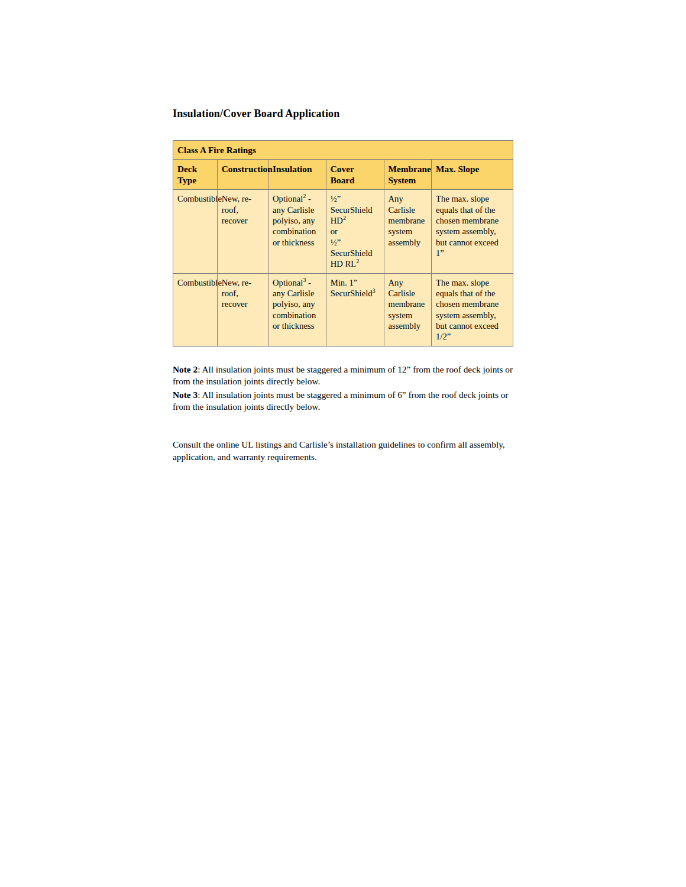Insulation/Cover Board Application
| Class A Fire Ratings |
| Deck Type | Construction | Insulation | Cover Board | Membrane System | Max. Slope |
| Combustible | New, re-roof, recover | Optional 2 - any Carlisle polyiso, any combination or thickness | ½” SecurShield HD 2 or ½” SecurShield HD RL 2 | Any Carlisle membrane system assembly | The max. slope equals that of the chosen membrane system assembly, but cannot exceed 1” |
| Combustible | New, re-roof, recover | Optional 3 - any Carlisle polyiso, any combination or thickness | Min. 1” SecurShield 3 | Any Carlisle membrane system assembly | The max. slope equals that of the chosen membrane system assembly, but cannot exceed 1/2” |
Note 2: All insulation joints must be staggered a minimum of 12” from the roof deck joints or from the insulation joints directly below.
Note 3: All insulation joints must be staggered a minimum of 6” from the roof deck joints or from the insulation joints directly below.
Consult the online UL listings and Carlisle’s installation guidelines to confirm all assembly, application, and warranty requirements.